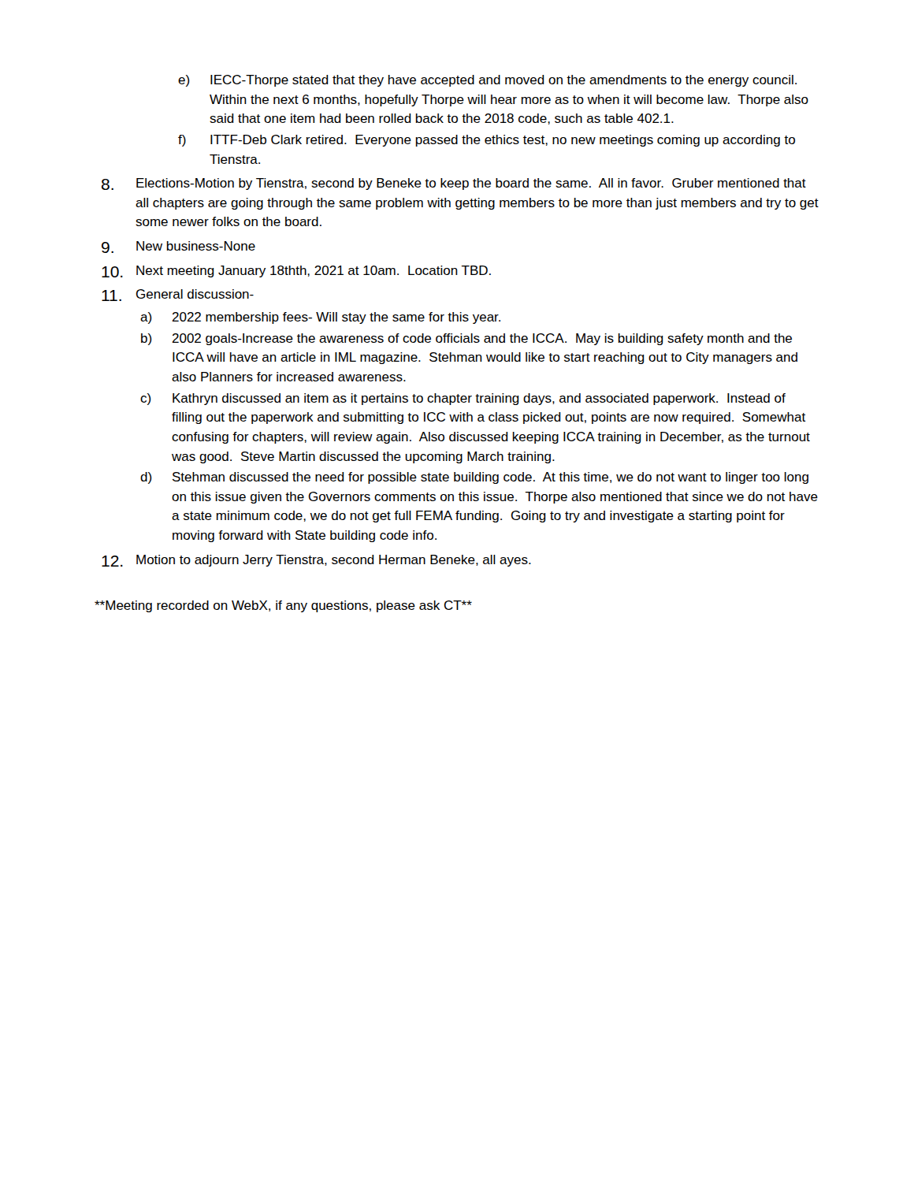IECC-Thorpe stated that they have accepted and moved on the amendments to the energy council. Within the next 6 months, hopefully Thorpe will hear more as to when it will become law. Thorpe also said that one item had been rolled back to the 2018 code, such as table 402.1.
ITTF-Deb Clark retired. Everyone passed the ethics test, no new meetings coming up according to Tienstra.
Elections-Motion by Tienstra, second by Beneke to keep the board the same. All in favor. Gruber mentioned that all chapters are going through the same problem with getting members to be more than just members and try to get some newer folks on the board.
New business-None
Next meeting January 18thth, 2021 at 10am. Location TBD.
General discussion-
2022 membership fees- Will stay the same for this year.
2002 goals-Increase the awareness of code officials and the ICCA. May is building safety month and the ICCA will have an article in IML magazine. Stehman would like to start reaching out to City managers and also Planners for increased awareness.
Kathryn discussed an item as it pertains to chapter training days, and associated paperwork. Instead of filling out the paperwork and submitting to ICC with a class picked out, points are now required. Somewhat confusing for chapters, will review again. Also discussed keeping ICCA training in December, as the turnout was good. Steve Martin discussed the upcoming March training.
Stehman discussed the need for possible state building code. At this time, we do not want to linger too long on this issue given the Governors comments on this issue. Thorpe also mentioned that since we do not have a state minimum code, we do not get full FEMA funding. Going to try and investigate a starting point for moving forward with State building code info.
Motion to adjourn Jerry Tienstra, second Herman Beneke, all ayes.
**Meeting recorded on WebX, if any questions, please ask CT**